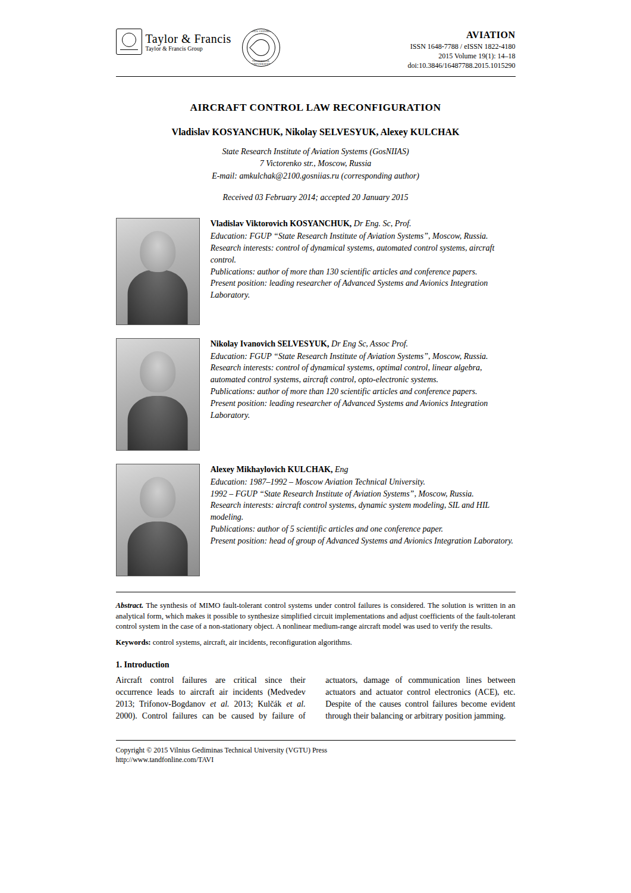Taylor & Francis
Taylor & Francis Group
VILNIUS GEDIMINAS
TECHNICAL UNIVERSITY
AVIATION
ISSN 1648-7788 / eISSN 1822-4180
2015 Volume 19(1): 14–18
doi:10.3846/16487788.2015.1015290
AIRCRAFT CONTROL LAW RECONFIGURATION
Vladislav KOSYANCHUK, Nikolay SELVESYUK, Alexey KULCHAK
State Research Institute of Aviation Systems (GosNIIAS)
7 Victorenko str., Moscow, Russia
E-mail: amkulchak@2100.gosniias.ru (corresponding author)
Received 03 February 2014; accepted 20 January 2015
Vladislav Viktorovich KOSYANCHUK, Dr Eng. Sc, Prof.
Education: FGUP “State Research Institute of Aviation Systems”, Moscow, Russia.
Research interests: control of dynamical systems, automated control systems, aircraft control.
Publications: author of more than 130 scientific articles and conference papers.
Present position: leading researcher of Advanced Systems and Avionics Integration Laboratory.
Nikolay Ivanovich SELVESYUK, Dr Eng Sc, Assoc Prof.
Education: FGUP “State Research Institute of Aviation Systems”, Moscow, Russia.
Research interests: control of dynamical systems, optimal control, linear algebra, automated control systems, aircraft control, opto-electronic systems.
Publications: author of more than 120 scientific articles and conference papers.
Present position: leading researcher of Advanced Systems and Avionics Integration Laboratory.
Alexey Mikhaylovich KULCHAK, Eng
Education: 1987–1992 – Moscow Aviation Technical University.
1992 – FGUP “State Research Institute of Aviation Systems”, Moscow, Russia.
Research interests: aircraft control systems, dynamic system modeling, SIL and HIL modeling.
Publications: author of 5 scientific articles and one conference paper.
Present position: head of group of Advanced Systems and Avionics Integration Laboratory.
Abstract. The synthesis of MIMO fault-tolerant control systems under control failures is considered. The solution is written in an analytical form, which makes it possible to synthesize simplified circuit implementations and adjust coefficients of the fault-tolerant control system in the case of a non-stationary object. A nonlinear medium-range aircraft model was used to verify the results.
Keywords: control systems, aircraft, air incidents, reconfiguration algorithms.
1. Introduction
Aircraft control failures are critical since their occurrence leads to aircraft air incidents (Medvedev 2013; Trifonov-Bogdanov et al. 2013; Kulčák et al. 2000). Control failures can be caused by failure of actuators, damage of communication lines between actuators and actuator control electronics (ACE), etc. Despite of the causes control failures become evident through their balancing or arbitrary position jamming.
Copyright © 2015 Vilnius Gediminas Technical University (VGTU) Press
http://www.tandfonline.com/TAVI